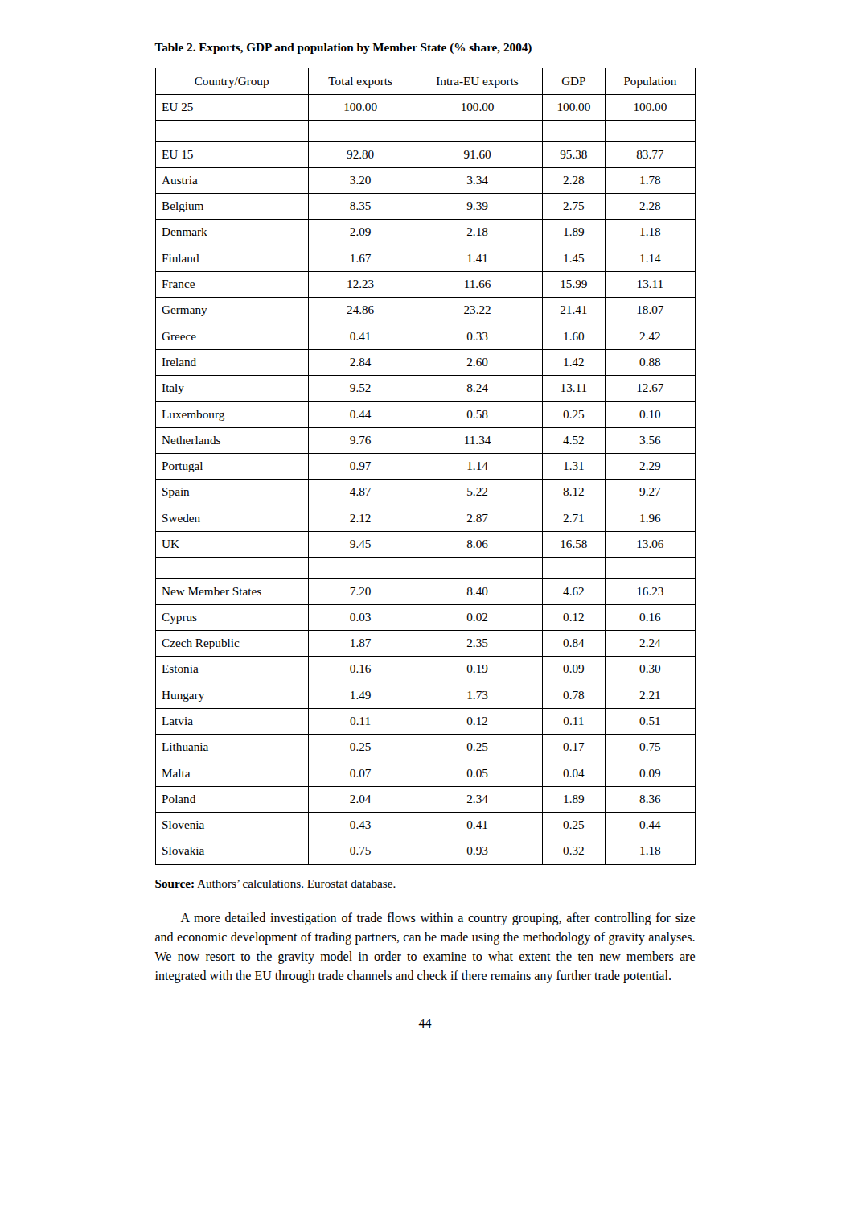Table 2. Exports, GDP and population by Member State (% share, 2004)
| Country/Group | Total exports | Intra-EU exports | GDP | Population |
| --- | --- | --- | --- | --- |
| EU 25 | 100.00 | 100.00 | 100.00 | 100.00 |
| EU 15 | 92.80 | 91.60 | 95.38 | 83.77 |
| Austria | 3.20 | 3.34 | 2.28 | 1.78 |
| Belgium | 8.35 | 9.39 | 2.75 | 2.28 |
| Denmark | 2.09 | 2.18 | 1.89 | 1.18 |
| Finland | 1.67 | 1.41 | 1.45 | 1.14 |
| France | 12.23 | 11.66 | 15.99 | 13.11 |
| Germany | 24.86 | 23.22 | 21.41 | 18.07 |
| Greece | 0.41 | 0.33 | 1.60 | 2.42 |
| Ireland | 2.84 | 2.60 | 1.42 | 0.88 |
| Italy | 9.52 | 8.24 | 13.11 | 12.67 |
| Luxembourg | 0.44 | 0.58 | 0.25 | 0.10 |
| Netherlands | 9.76 | 11.34 | 4.52 | 3.56 |
| Portugal | 0.97 | 1.14 | 1.31 | 2.29 |
| Spain | 4.87 | 5.22 | 8.12 | 9.27 |
| Sweden | 2.12 | 2.87 | 2.71 | 1.96 |
| UK | 9.45 | 8.06 | 16.58 | 13.06 |
| New Member States | 7.20 | 8.40 | 4.62 | 16.23 |
| Cyprus | 0.03 | 0.02 | 0.12 | 0.16 |
| Czech Republic | 1.87 | 2.35 | 0.84 | 2.24 |
| Estonia | 0.16 | 0.19 | 0.09 | 0.30 |
| Hungary | 1.49 | 1.73 | 0.78 | 2.21 |
| Latvia | 0.11 | 0.12 | 0.11 | 0.51 |
| Lithuania | 0.25 | 0.25 | 0.17 | 0.75 |
| Malta | 0.07 | 0.05 | 0.04 | 0.09 |
| Poland | 2.04 | 2.34 | 1.89 | 8.36 |
| Slovenia | 0.43 | 0.41 | 0.25 | 0.44 |
| Slovakia | 0.75 | 0.93 | 0.32 | 1.18 |
Source: Authors’ calculations. Eurostat database.
A more detailed investigation of trade flows within a country grouping, after controlling for size and economic development of trading partners, can be made using the methodology of gravity analyses. We now resort to the gravity model in order to examine to what extent the ten new members are integrated with the EU through trade channels and check if there remains any further trade potential.
44